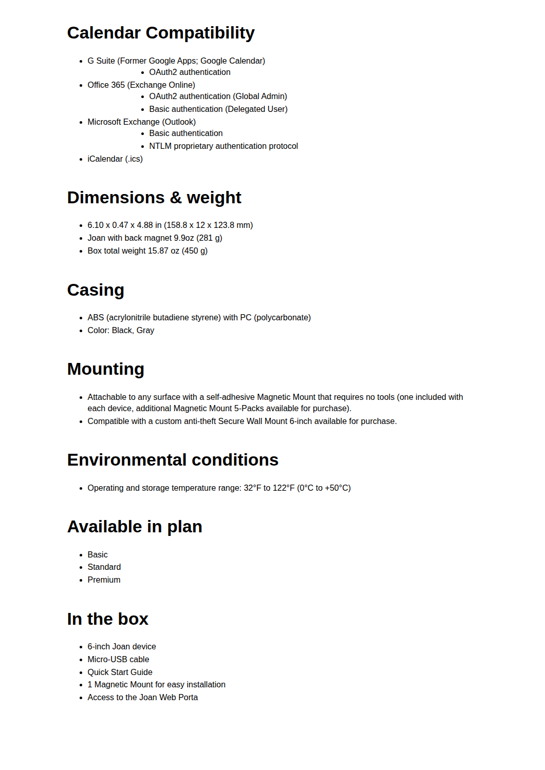Calendar Compatibility
G Suite (Former Google Apps; Google Calendar)
OAuth2 authentication
Office 365 (Exchange Online)
OAuth2 authentication (Global Admin)
Basic authentication (Delegated User)
Microsoft Exchange (Outlook)
Basic authentication
NTLM proprietary authentication protocol
iCalendar (.ics)
Dimensions & weight
6.10 x 0.47 x 4.88 in (158.8 x 12 x 123.8 mm)
Joan with back magnet 9.9oz (281 g)
Box total weight 15.87 oz (450 g)
Casing
ABS (acrylonitrile butadiene styrene) with PC (polycarbonate)
Color: Black, Gray
Mounting
Attachable to any surface with a self-adhesive Magnetic Mount that requires no tools (one included with each device, additional Magnetic Mount 5-Packs available for purchase).
Compatible with a custom anti-theft Secure Wall Mount 6-inch available for purchase.
Environmental conditions
Operating and storage temperature range: 32°F to 122°F (0°C to +50°C)
Available in plan
Basic
Standard
Premium
In the box
6-inch Joan device
Micro-USB cable
Quick Start Guide
1 Magnetic Mount for easy installation
Access to the Joan Web Porta